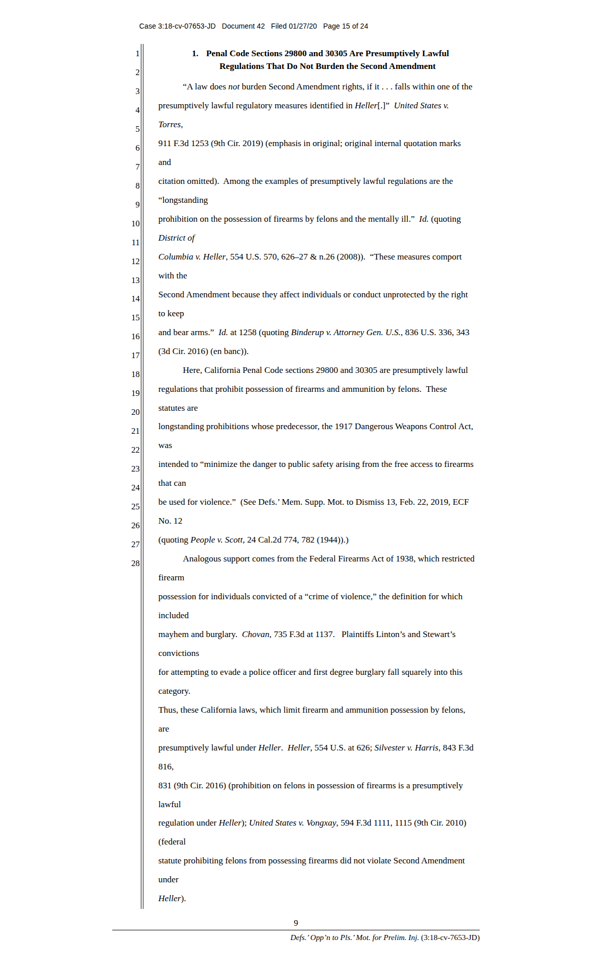Case 3:18-cv-07653-JD Document 42 Filed 01/27/20 Page 15 of 24
| 1 2 3 4 5 6 7 8 9 10 11 12 13 14 15 16 17 18 19 20 21 22 23 24 25 26 27 28 | 1. Penal Code Sections 29800 and 30305 Are Presumptively Lawful Regulations That Do Not Burden the Second Amendment “A law does not burden Second Amendment rights, if it . . . falls within one of the presumptively lawful regulatory measures identified in Heller [.]” United States v. Torres , 911 F.3d 1253 (9th Cir. 2019) (emphasis in original; original internal quotation marks and citation omitted). Among the examples of presumptively lawful regulations are the “longstanding prohibition on the possession of firearms by felons and the mentally ill.” Id. (quoting District of Columbia v. Heller , 554 U.S. 570, 626–27 & n.26 (2008)). “These measures comport with the Second Amendment because they affect individuals or conduct unprotected by the right to keep and bear arms.” Id. at 1258 (quoting Binderup v. Attorney Gen. U.S. , 836 U.S. 336, 343 (3d Cir. 2016) (en banc)). Here, California Penal Code sections 29800 and 30305 are presumptively lawful regulations that prohibit possession of firearms and ammunition by felons. These statutes are longstanding prohibitions whose predecessor, the 1917 Dangerous Weapons Control Act, was intended to “minimize the danger to public safety arising from the free access to firearms that can be used for violence.” (See Defs.’ Mem. Supp. Mot. to Dismiss 13, Feb. 22, 2019, ECF No. 12 (quoting People v. Scott , 24 Cal.2d 774, 782 (1944)).) Analogous support comes from the Federal Firearms Act of 1938, which restricted firearm possession for individuals convicted of a “crime of violence,” the definition for which included mayhem and burglary. Chovan , 735 F.3d at 1137. Plaintiffs Linton’s and Stewart’s convictions for attempting to evade a police officer and first degree burglary fall squarely into this category. Thus, these California laws, which limit firearm and ammunition possession by felons, are presumptively lawful under Heller . Heller , 554 U.S. at 626; Silvester v. Harris , 843 F.3d 816, 831 (9th Cir. 2016) (prohibition on felons in possession of firearms is a presumptively lawful regulation under Heller ); United States v. Vongxay , 594 F.3d 1111, 1115 (9th Cir. 2010) (federal statute prohibiting felons from possessing firearms did not violate Second Amendment under Heller ). |
9
Defs.’ Opp’n to Pls.’ Mot. for Prelim. Inj. (3:18-cv-7653-JD)